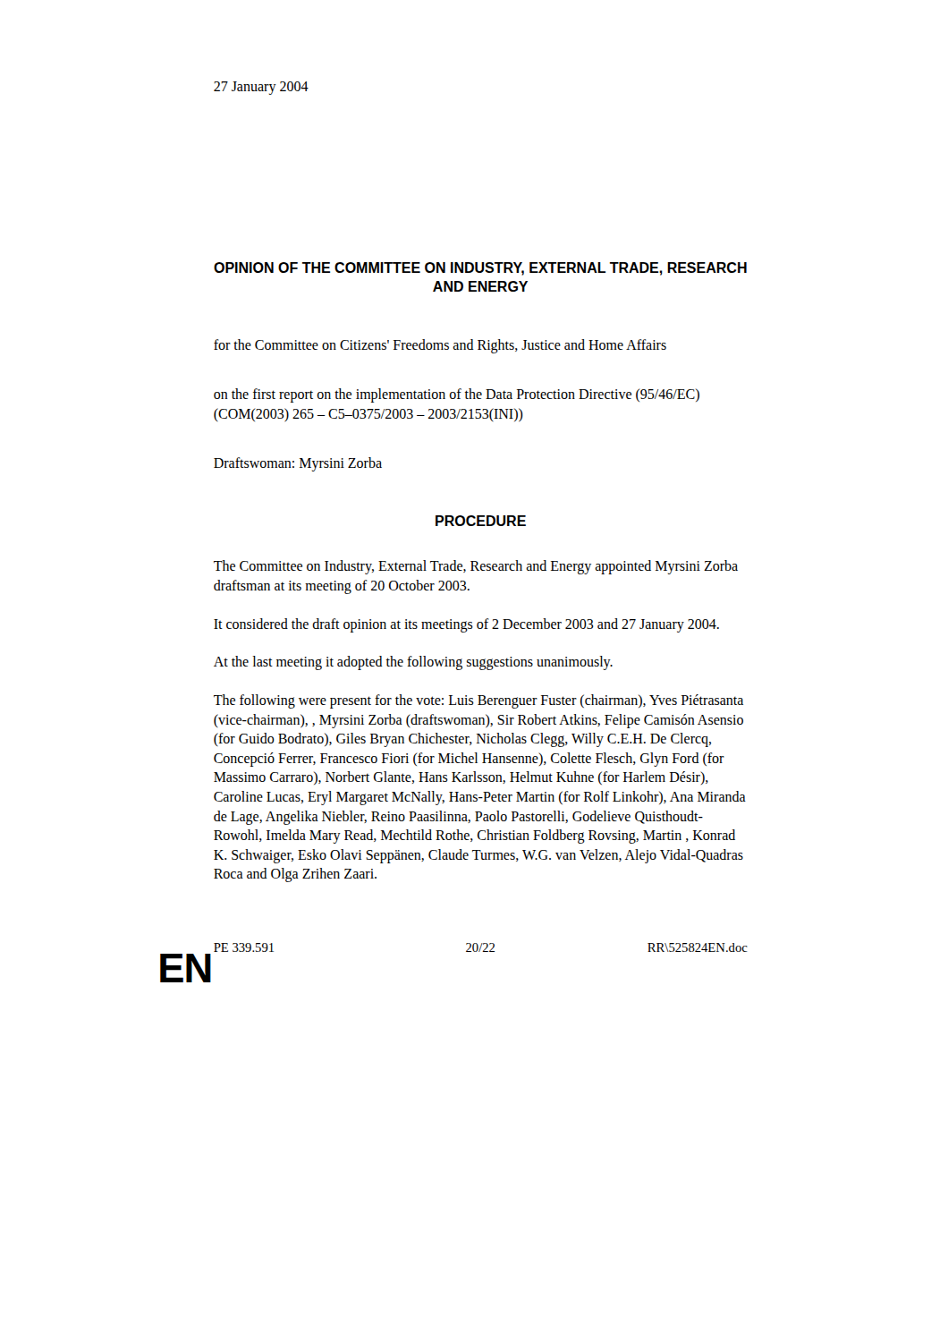27 January 2004
Opinion of the Committee on Industry, External Trade, Research and Energy
for the Committee on Citizens' Freedoms and Rights, Justice and Home Affairs
on the first report on the implementation of the Data Protection Directive (95/46/EC)
(COM(2003) 265 – C5–0375/2003 – 2003/2153(INI))
Draftswoman: Myrsini Zorba
Procedure
The Committee on Industry, External Trade, Research and Energy appointed Myrsini Zorba draftsman at its meeting of 20 October 2003.
It considered the draft opinion at its meetings of 2 December 2003 and 27 January 2004.
At the last meeting it adopted the following suggestions unanimously.
The following were present for the vote: Luis Berenguer Fuster (chairman), Yves Piétrasanta (vice-chairman), , Myrsini Zorba (draftswoman), Sir Robert Atkins, Felipe Camisón Asensio (for Guido Bodrato), Giles Bryan Chichester, Nicholas Clegg, Willy C.E.H. De Clercq, Concepció Ferrer, Francesco Fiori (for Michel Hansenne), Colette Flesch, Glyn Ford (for Massimo Carraro), Norbert Glante, Hans Karlsson, Helmut Kuhne (for Harlem Désir), Caroline Lucas, Eryl Margaret McNally, Hans-Peter Martin (for Rolf Linkohr), Ana Miranda de Lage, Angelika Niebler, Reino Paasilinna, Paolo Pastorelli, Godelieve Quisthoudt-Rowohl, Imelda Mary Read, Mechtild Rothe, Christian Foldberg Rovsing, Martin , Konrad K. Schwaiger, Esko Olavi Seppänen, Claude Turmes, W.G. van Velzen, Alejo Vidal-Quadras Roca and Olga Zrihen Zaari.
PE 339.591
20/22
RR\525824EN.doc
EN